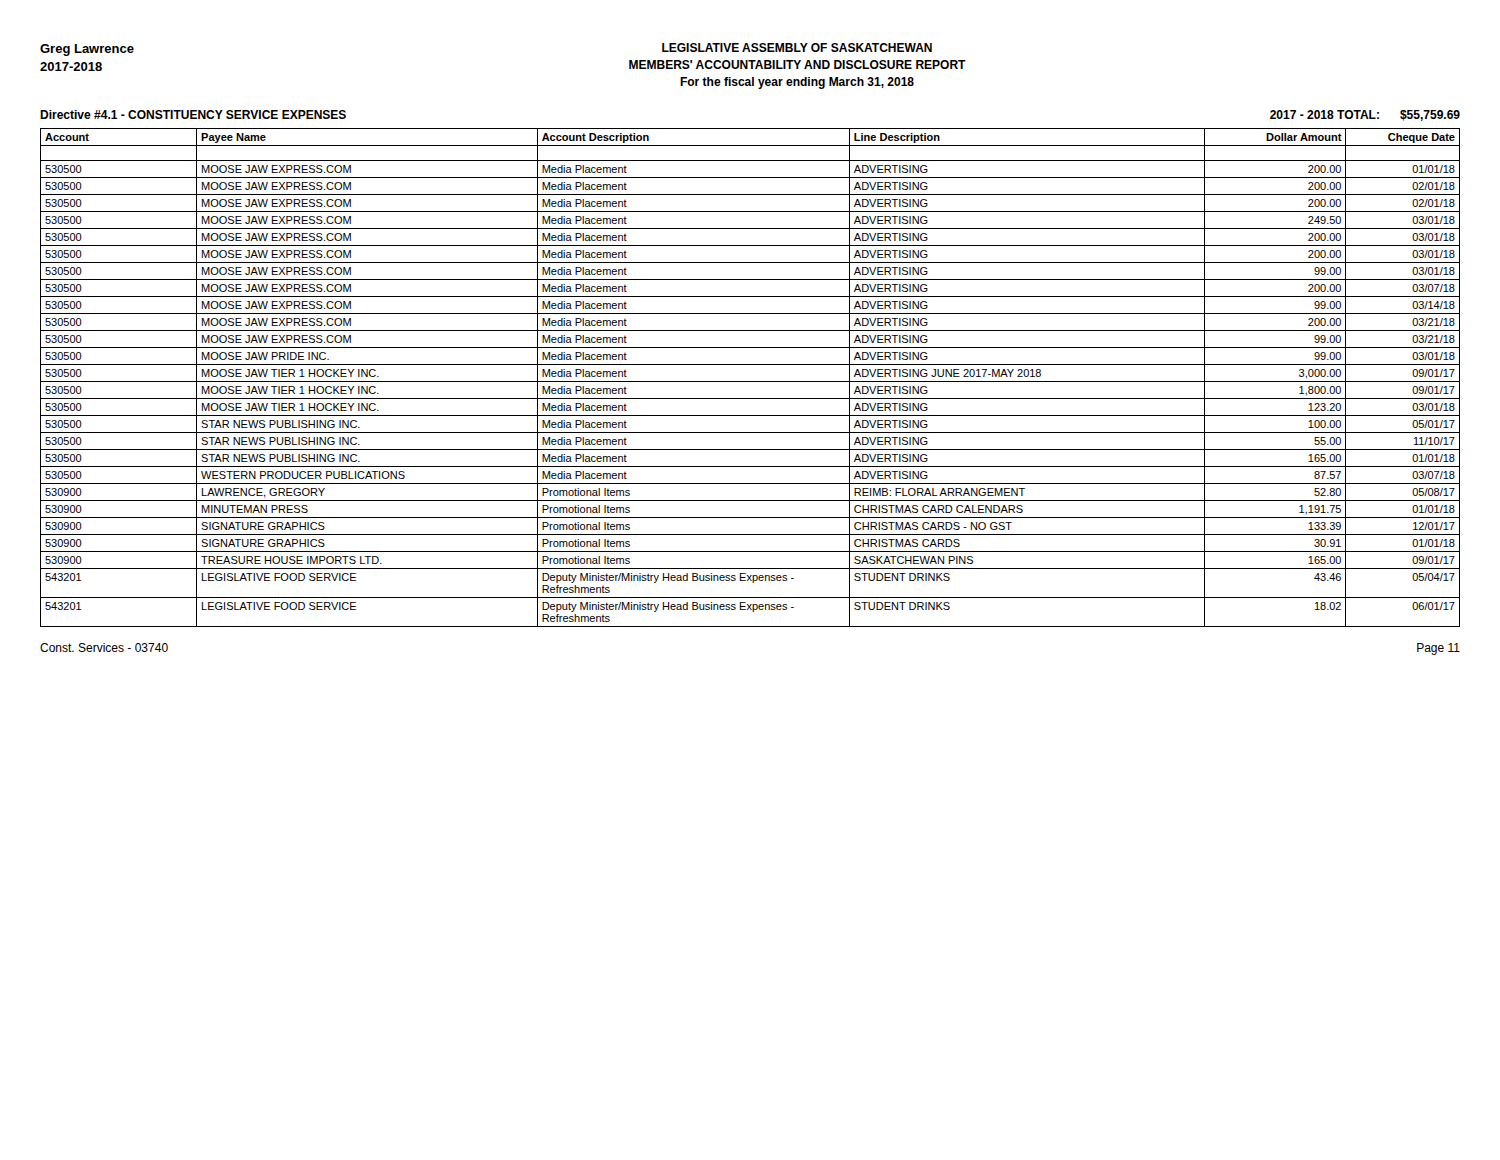Greg Lawrence
2017-2018
LEGISLATIVE ASSEMBLY OF SASKATCHEWAN
MEMBERS' ACCOUNTABILITY AND DISCLOSURE REPORT
For the fiscal year ending March 31, 2018
Directive #4.1 - CONSTITUENCY SERVICE EXPENSES
2017 - 2018 TOTAL: $55,759.69
| Account | Payee Name | Account Description | Line Description | Dollar Amount | Cheque Date |
| --- | --- | --- | --- | --- | --- |
| 530500 | MOOSE JAW EXPRESS.COM | Media Placement | ADVERTISING | 200.00 | 01/01/18 |
| 530500 | MOOSE JAW EXPRESS.COM | Media Placement | ADVERTISING | 200.00 | 02/01/18 |
| 530500 | MOOSE JAW EXPRESS.COM | Media Placement | ADVERTISING | 200.00 | 02/01/18 |
| 530500 | MOOSE JAW EXPRESS.COM | Media Placement | ADVERTISING | 249.50 | 03/01/18 |
| 530500 | MOOSE JAW EXPRESS.COM | Media Placement | ADVERTISING | 200.00 | 03/01/18 |
| 530500 | MOOSE JAW EXPRESS.COM | Media Placement | ADVERTISING | 200.00 | 03/01/18 |
| 530500 | MOOSE JAW EXPRESS.COM | Media Placement | ADVERTISING | 99.00 | 03/01/18 |
| 530500 | MOOSE JAW EXPRESS.COM | Media Placement | ADVERTISING | 200.00 | 03/07/18 |
| 530500 | MOOSE JAW EXPRESS.COM | Media Placement | ADVERTISING | 99.00 | 03/14/18 |
| 530500 | MOOSE JAW EXPRESS.COM | Media Placement | ADVERTISING | 200.00 | 03/21/18 |
| 530500 | MOOSE JAW EXPRESS.COM | Media Placement | ADVERTISING | 99.00 | 03/21/18 |
| 530500 | MOOSE JAW PRIDE INC. | Media Placement | ADVERTISING | 99.00 | 03/01/18 |
| 530500 | MOOSE JAW TIER 1 HOCKEY INC. | Media Placement | ADVERTISING JUNE 2017-MAY 2018 | 3,000.00 | 09/01/17 |
| 530500 | MOOSE JAW TIER 1 HOCKEY INC. | Media Placement | ADVERTISING | 1,800.00 | 09/01/17 |
| 530500 | MOOSE JAW TIER 1 HOCKEY INC. | Media Placement | ADVERTISING | 123.20 | 03/01/18 |
| 530500 | STAR NEWS PUBLISHING INC. | Media Placement | ADVERTISING | 100.00 | 05/01/17 |
| 530500 | STAR NEWS PUBLISHING INC. | Media Placement | ADVERTISING | 55.00 | 11/10/17 |
| 530500 | STAR NEWS PUBLISHING INC. | Media Placement | ADVERTISING | 165.00 | 01/01/18 |
| 530500 | WESTERN PRODUCER PUBLICATIONS | Media Placement | ADVERTISING | 87.57 | 03/07/18 |
| 530900 | LAWRENCE, GREGORY | Promotional Items | REIMB: FLORAL ARRANGEMENT | 52.80 | 05/08/17 |
| 530900 | MINUTEMAN PRESS | Promotional Items | CHRISTMAS CARD CALENDARS | 1,191.75 | 01/01/18 |
| 530900 | SIGNATURE GRAPHICS | Promotional Items | CHRISTMAS CARDS - NO GST | 133.39 | 12/01/17 |
| 530900 | SIGNATURE GRAPHICS | Promotional Items | CHRISTMAS CARDS | 30.91 | 01/01/18 |
| 530900 | TREASURE HOUSE IMPORTS LTD. | Promotional Items | SASKATCHEWAN PINS | 165.00 | 09/01/17 |
| 543201 | LEGISLATIVE FOOD SERVICE | Deputy Minister/Ministry Head Business Expenses - Refreshments | STUDENT DRINKS | 43.46 | 05/04/17 |
| 543201 | LEGISLATIVE FOOD SERVICE | Deputy Minister/Ministry Head Business Expenses - Refreshments | STUDENT DRINKS | 18.02 | 06/01/17 |
Const. Services - 03740
Page 11